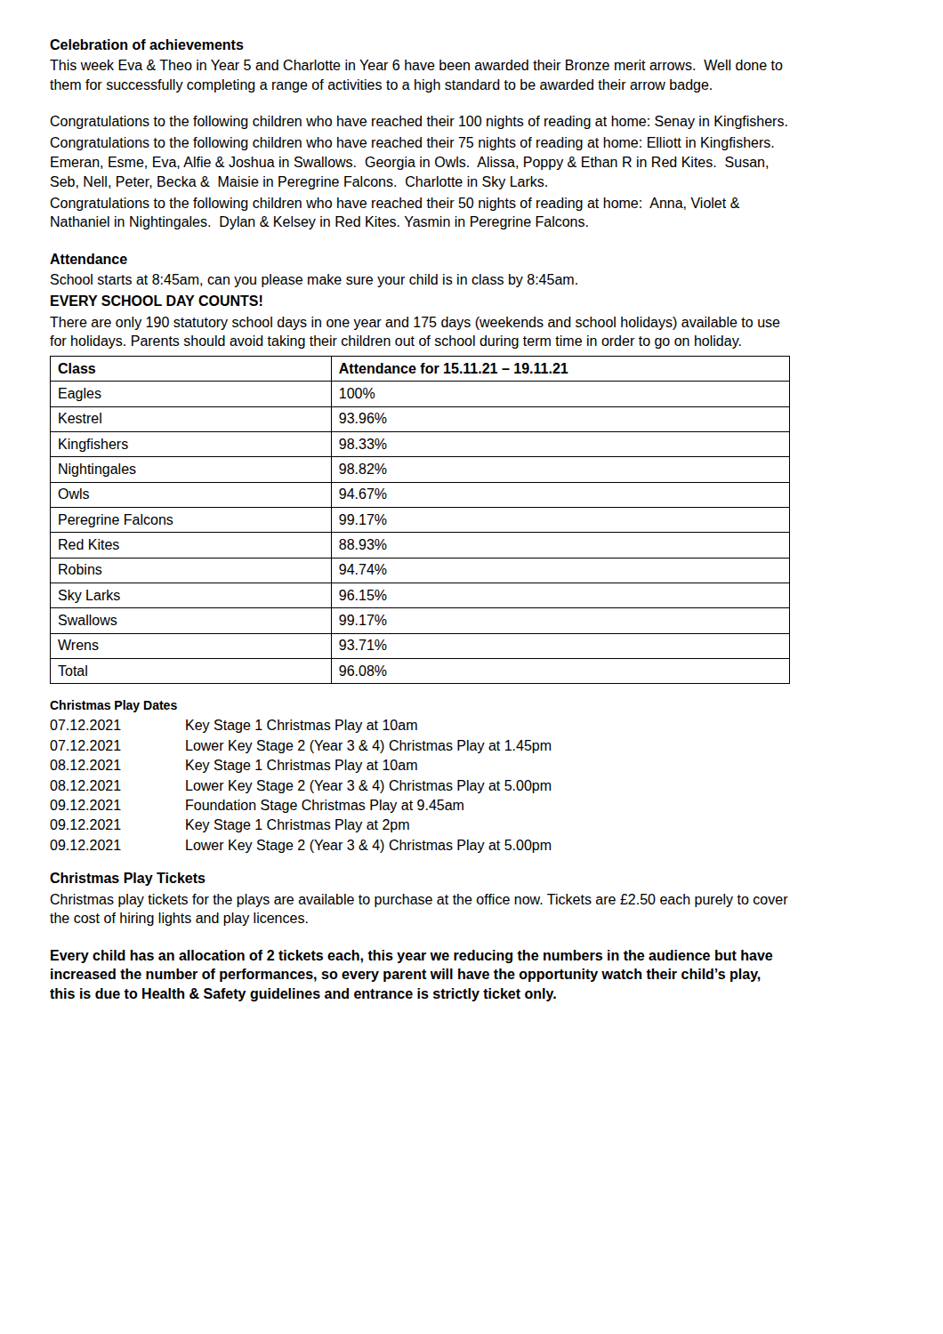Celebration of achievements
This week Eva & Theo in Year 5 and Charlotte in Year 6 have been awarded their Bronze merit arrows. Well done to them for successfully completing a range of activities to a high standard to be awarded their arrow badge.
Congratulations to the following children who have reached their 100 nights of reading at home: Senay in Kingfishers.
Congratulations to the following children who have reached their 75 nights of reading at home: Elliott in Kingfishers. Emeran, Esme, Eva, Alfie & Joshua in Swallows. Georgia in Owls. Alissa, Poppy & Ethan R in Red Kites. Susan, Seb, Nell, Peter, Becka & Maisie in Peregrine Falcons. Charlotte in Sky Larks.
Congratulations to the following children who have reached their 50 nights of reading at home: Anna, Violet & Nathaniel in Nightingales. Dylan & Kelsey in Red Kites. Yasmin in Peregrine Falcons.
Attendance
School starts at 8:45am, can you please make sure your child is in class by 8:45am.
EVERY SCHOOL DAY COUNTS!
There are only 190 statutory school days in one year and 175 days (weekends and school holidays) available to use for holidays. Parents should avoid taking their children out of school during term time in order to go on holiday.
| Class | Attendance for 15.11.21 – 19.11.21 |
| --- | --- |
| Eagles | 100% |
| Kestrel | 93.96% |
| Kingfishers | 98.33% |
| Nightingales | 98.82% |
| Owls | 94.67% |
| Peregrine Falcons | 99.17% |
| Red Kites | 88.93% |
| Robins | 94.74% |
| Sky Larks | 96.15% |
| Swallows | 99.17% |
| Wrens | 93.71% |
| Total | 96.08% |
Christmas Play Dates
07.12.2021 Key Stage 1 Christmas Play at 10am
07.12.2021 Lower Key Stage 2 (Year 3 & 4) Christmas Play at 1.45pm
08.12.2021 Key Stage 1 Christmas Play at 10am
08.12.2021 Lower Key Stage 2 (Year 3 & 4) Christmas Play at 5.00pm
09.12.2021 Foundation Stage Christmas Play at 9.45am
09.12.2021 Key Stage 1 Christmas Play at 2pm
09.12.2021 Lower Key Stage 2 (Year 3 & 4) Christmas Play at 5.00pm
Christmas Play Tickets
Christmas play tickets for the plays are available to purchase at the office now. Tickets are £2.50 each purely to cover the cost of hiring lights and play licences.
Every child has an allocation of 2 tickets each, this year we reducing the numbers in the audience but have increased the number of performances, so every parent will have the opportunity watch their child’s play, this is due to Health & Safety guidelines and entrance is strictly ticket only.